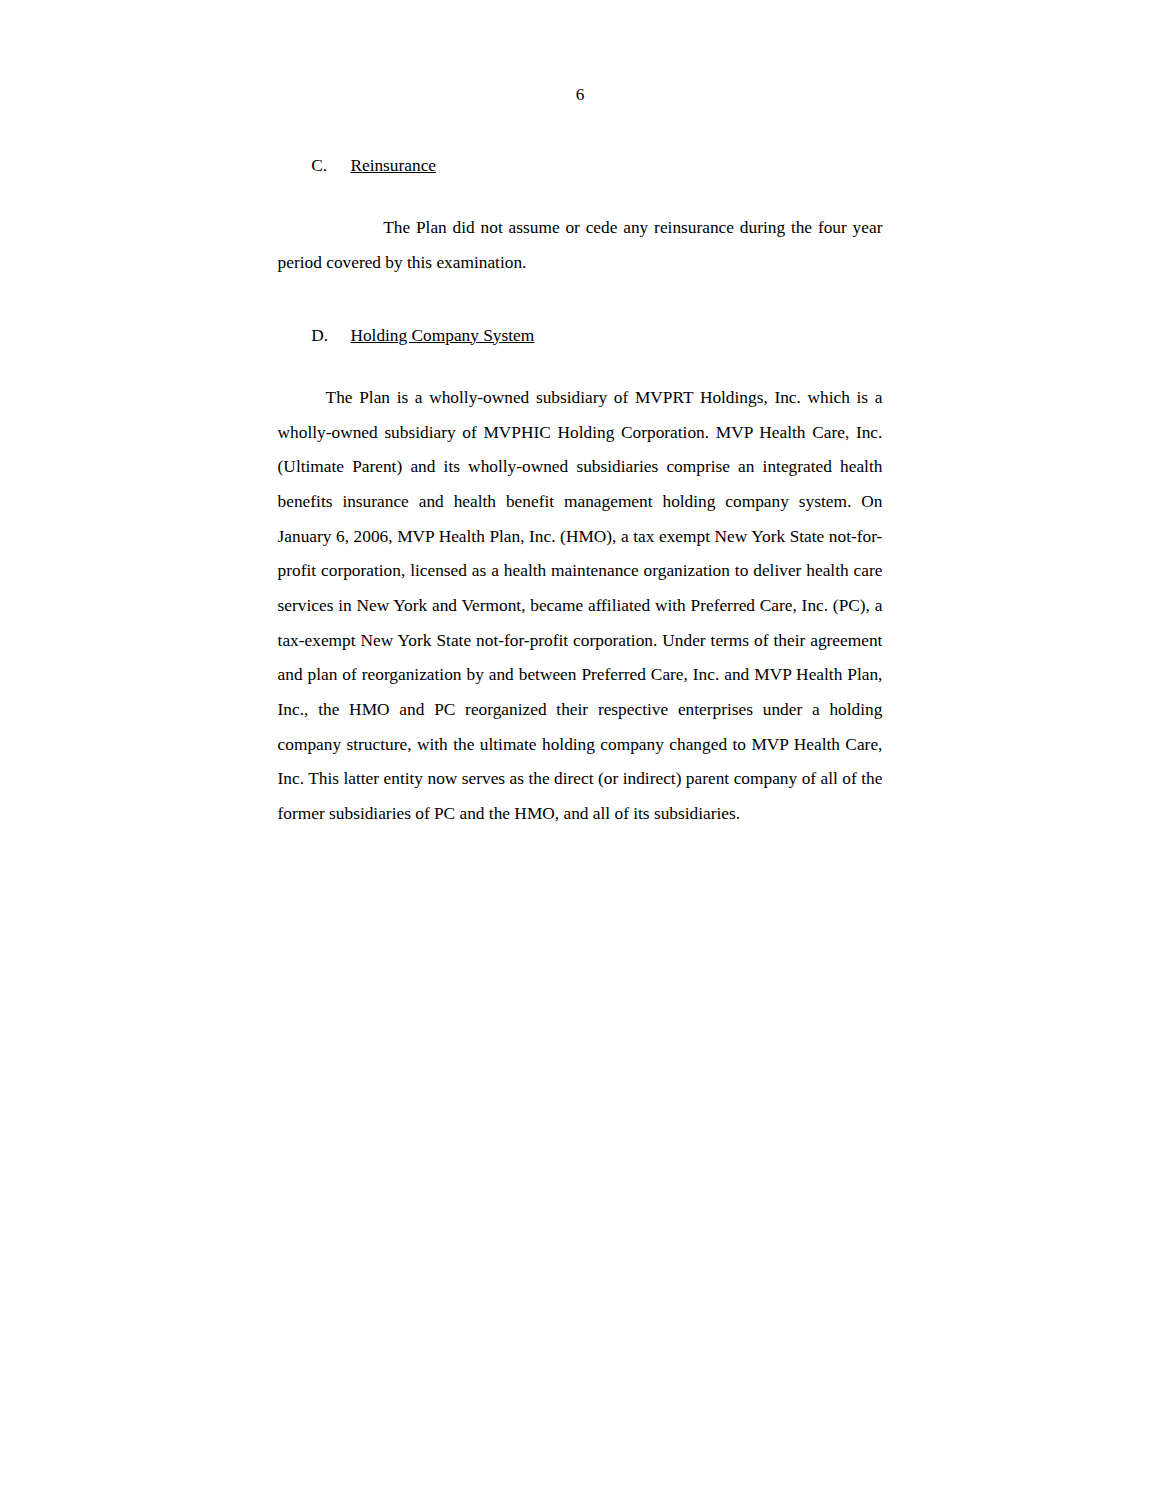6
C. Reinsurance
The Plan did not assume or cede any reinsurance during the four year period covered by this examination.
D. Holding Company System
The Plan is a wholly-owned subsidiary of MVPRT Holdings, Inc. which is a wholly-owned subsidiary of MVPHIC Holding Corporation. MVP Health Care, Inc. (Ultimate Parent) and its wholly-owned subsidiaries comprise an integrated health benefits insurance and health benefit management holding company system. On January 6, 2006, MVP Health Plan, Inc. (HMO), a tax exempt New York State not-for-profit corporation, licensed as a health maintenance organization to deliver health care services in New York and Vermont, became affiliated with Preferred Care, Inc. (PC), a tax-exempt New York State not-for-profit corporation. Under terms of their agreement and plan of reorganization by and between Preferred Care, Inc. and MVP Health Plan, Inc., the HMO and PC reorganized their respective enterprises under a holding company structure, with the ultimate holding company changed to MVP Health Care, Inc. This latter entity now serves as the direct (or indirect) parent company of all of the former subsidiaries of PC and the HMO, and all of its subsidiaries.